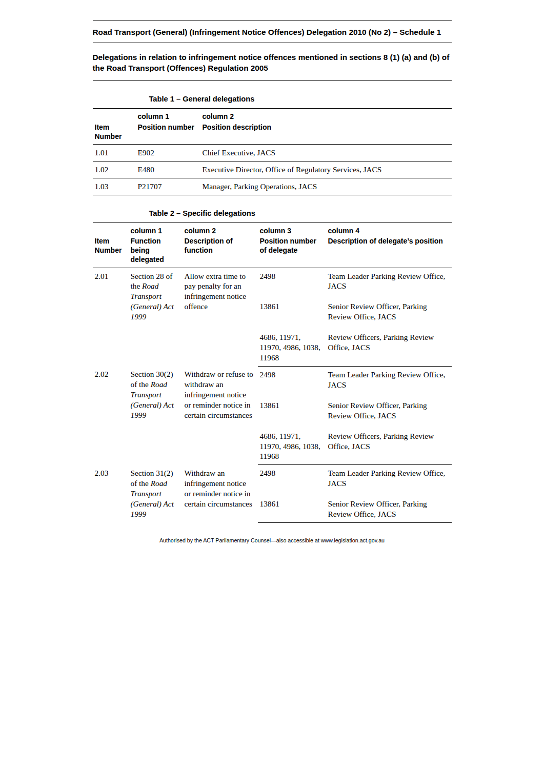Road Transport (General) (Infringement Notice Offences) Delegation 2010 (No 2) – Schedule 1
Delegations in relation to infringement notice offences mentioned in sections 8 (1) (a) and (b) of the Road Transport (Offences) Regulation 2005
Table 1 – General delegations
| | column 1 | column 2 |
| Item Number | Position number | Position description |
| 1.01 | E902 | Chief Executive, JACS |
| 1.02 | E480 | Executive Director, Office of Regulatory Services, JACS |
| 1.03 | P21707 | Manager, Parking Operations, JACS |
Table 2 – Specific delegations
| | column 1 | column 2 | column 3 | column 4 |
| Item Number | Function being delegated | Description of function | Position number of delegate | Description of delegate’s position |
| 2.01 | Section 28 of the Road Transport (General) Act 1999 | Allow extra time to pay penalty for an infringement notice offence | 2498 | Team Leader Parking Review Office, JACS |
| 13861 | Senior Review Officer, Parking Review Office, JACS |
| 4686, 11971, 11970, 4986, 1038, 11968 | Review Officers, Parking Review Office, JACS |
| 2.02 | Section 30(2) of the Road Transport (General) Act 1999 | Withdraw or refuse to withdraw an infringement notice or reminder notice in certain circumstances | 2498 | Team Leader Parking Review Office, JACS |
| 13861 | Senior Review Officer, Parking Review Office, JACS |
| 4686, 11971, 11970, 4986, 1038, 11968 | Review Officers, Parking Review Office, JACS |
| 2.03 | Section 31(2) of the Road Transport (General) Act 1999 | Withdraw an infringement notice or reminder notice in certain circumstances | 2498 | Team Leader Parking Review Office, JACS |
| 13861 | Senior Review Officer, Parking Review Office, JACS |
Authorised by the ACT Parliamentary Counsel—also accessible at www.legislation.act.gov.au